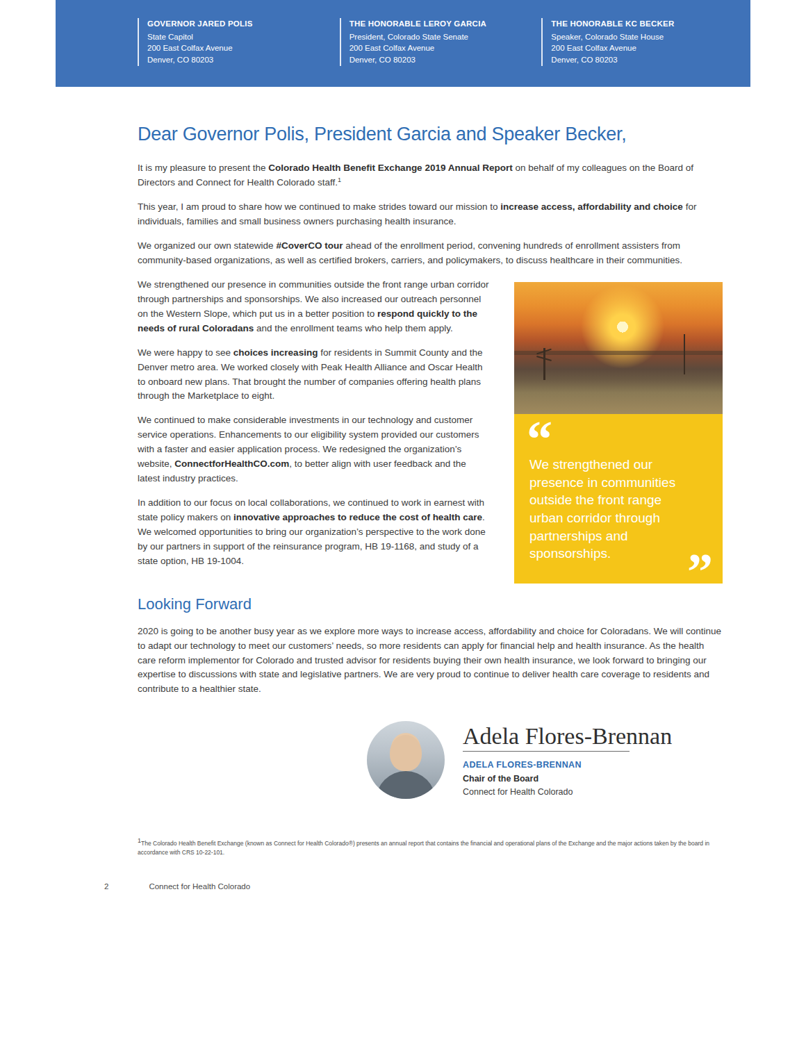Governor Jared Polis State Capitol
200 East Colfax Avenue
Denver, CO 80203
The Honorable Leroy Garcia President, Colorado State Senate
200 East Colfax Avenue
Denver, CO 80203
The Honorable KC Becker Speaker, Colorado State House
200 East Colfax Avenue
Denver, CO 80203
Dear Governor Polis, President Garcia and Speaker Becker,
It is my pleasure to present the Colorado Health Benefit Exchange 2019 Annual Report on behalf of my colleagues on the Board of Directors and Connect for Health Colorado staff.1
This year, I am proud to share how we continued to make strides toward our mission to increase access, affordability and choice for individuals, families and small business owners purchasing health insurance.
We organized our own statewide #CoverCO tour ahead of the enrollment period, convening hundreds of enrollment assisters from community-based organizations, as well as certified brokers, carriers, and policymakers, to discuss healthcare in their communities.
“
We strengthened our presence in communities outside the front range urban corridor through partnerships and sponsorships.
”
We strengthened our presence in communities outside the front range urban corridor through partnerships and sponsorships. We also increased our outreach personnel on the Western Slope, which put us in a better position to respond quickly to the needs of rural Coloradans and the enrollment teams who help them apply.
We were happy to see choices increasing for residents in Summit County and the Denver metro area. We worked closely with Peak Health Alliance and Oscar Health to onboard new plans. That brought the number of companies offering health plans through the Marketplace to eight.
We continued to make considerable investments in our technology and customer service operations. Enhancements to our eligibility system provided our customers with a faster and easier application process. We redesigned the organization’s website, ConnectforHealthCO.com, to better align with user feedback and the latest industry practices.
In addition to our focus on local collaborations, we continued to work in earnest with state policy makers on innovative approaches to reduce the cost of health care. We welcomed opportunities to bring our organization’s perspective to the work done by our partners in support of the reinsurance program, HB 19-1168, and study of a state option, HB 19-1004.
Looking Forward
2020 is going to be another busy year as we explore more ways to increase access, affordability and choice for Coloradans. We will continue to adapt our technology to meet our customers’ needs, so more residents can apply for financial help and health insurance. As the health care reform implementor for Colorado and trusted advisor for residents buying their own health insurance, we look forward to bringing our expertise to discussions with state and legislative partners. We are very proud to continue to deliver health care coverage to residents and contribute to a healthier state.
Adela Flores-Brennan
Adela Flores-Brennan
Chair of the Board
Connect for Health Colorado
1The Colorado Health Benefit Exchange (known as Connect for Health Colorado®) presents an annual report that contains the financial and operational plans of the Exchange and the major actions taken by the board in accordance with CRS 10-22-101.
2 Connect for Health Colorado